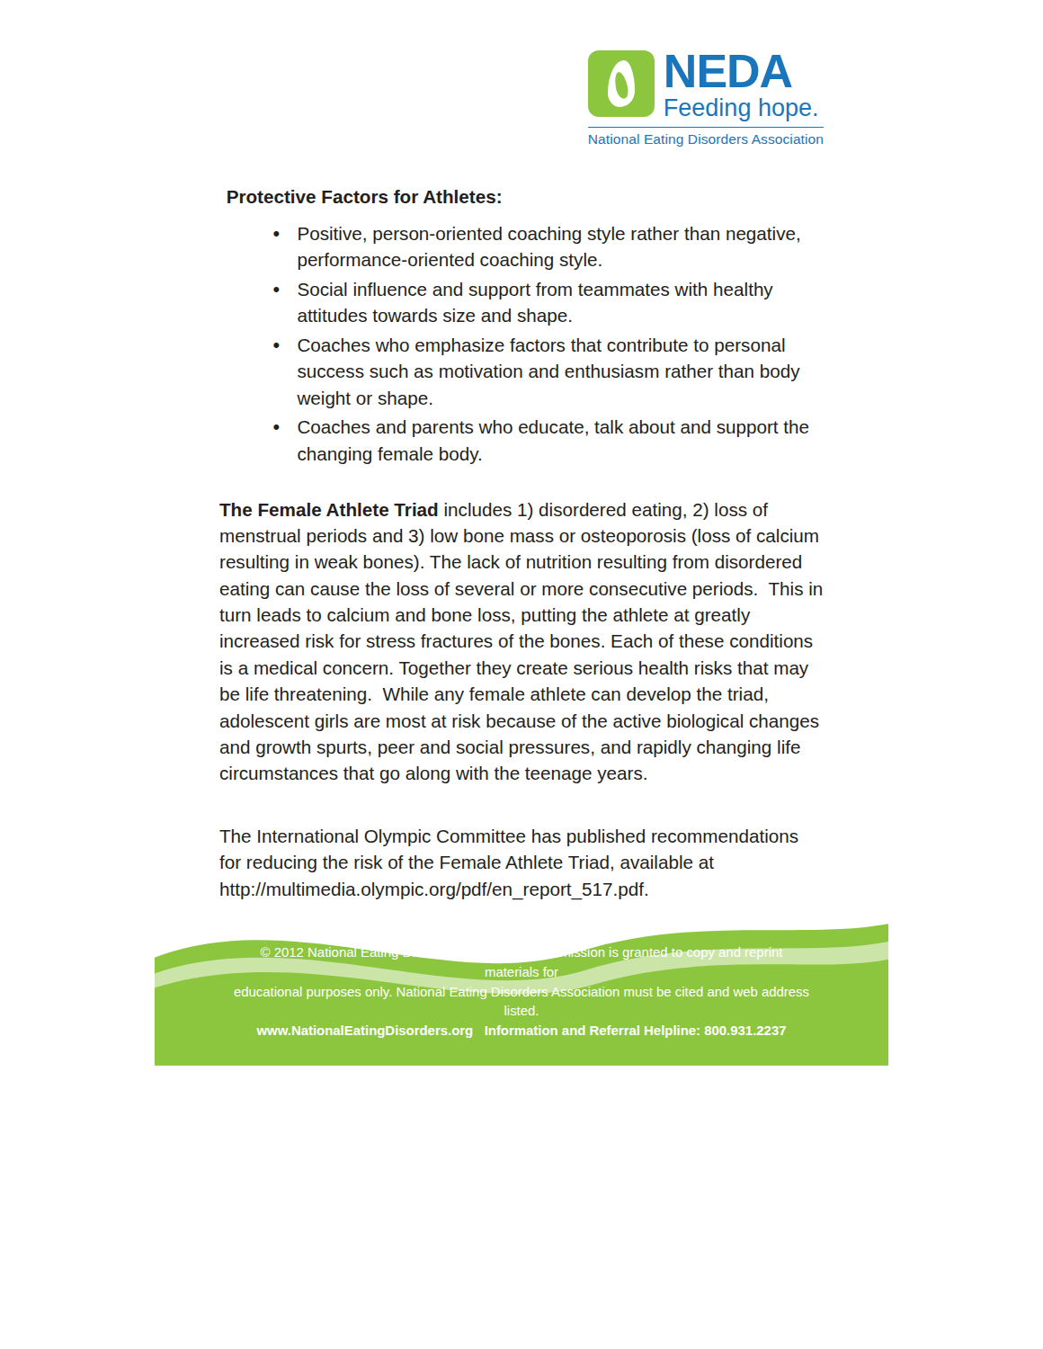NEDA
Feeding hope.
National Eating Disorders Association
Protective Factors for Athletes:
Positive, person-oriented coaching style rather than negative, performance-oriented coaching style.
Social influence and support from teammates with healthy attitudes towards size and shape.
Coaches who emphasize factors that contribute to personal success such as motivation and enthusiasm rather than body weight or shape.
Coaches and parents who educate, talk about and support the changing female body.
The Female Athlete Triad includes 1) disordered eating, 2) loss of menstrual periods and 3) low bone mass or osteoporosis (loss of calcium resulting in weak bones). The lack of nutrition resulting from disordered eating can cause the loss of several or more consecutive periods. This in turn leads to calcium and bone loss, putting the athlete at greatly increased risk for stress fractures of the bones. Each of these conditions is a medical concern. Together they create serious health risks that may be life threatening. While any female athlete can develop the triad, adolescent girls are most at risk because of the active biological changes and growth spurts, peer and social pressures, and rapidly changing life circumstances that go along with the teenage years.
The International Olympic Committee has published recommendations for reducing the risk of the Female Athlete Triad, available at http://multimedia.olympic.org/pdf/en_report_517.pdf.
© 2012 National Eating Disorders Association. Permission is granted to copy and reprint materials for
educational purposes only. National Eating Disorders Association must be cited and web address listed.
www.NationalEatingDisorders.org Information and Referral Helpline: 800.931.2237